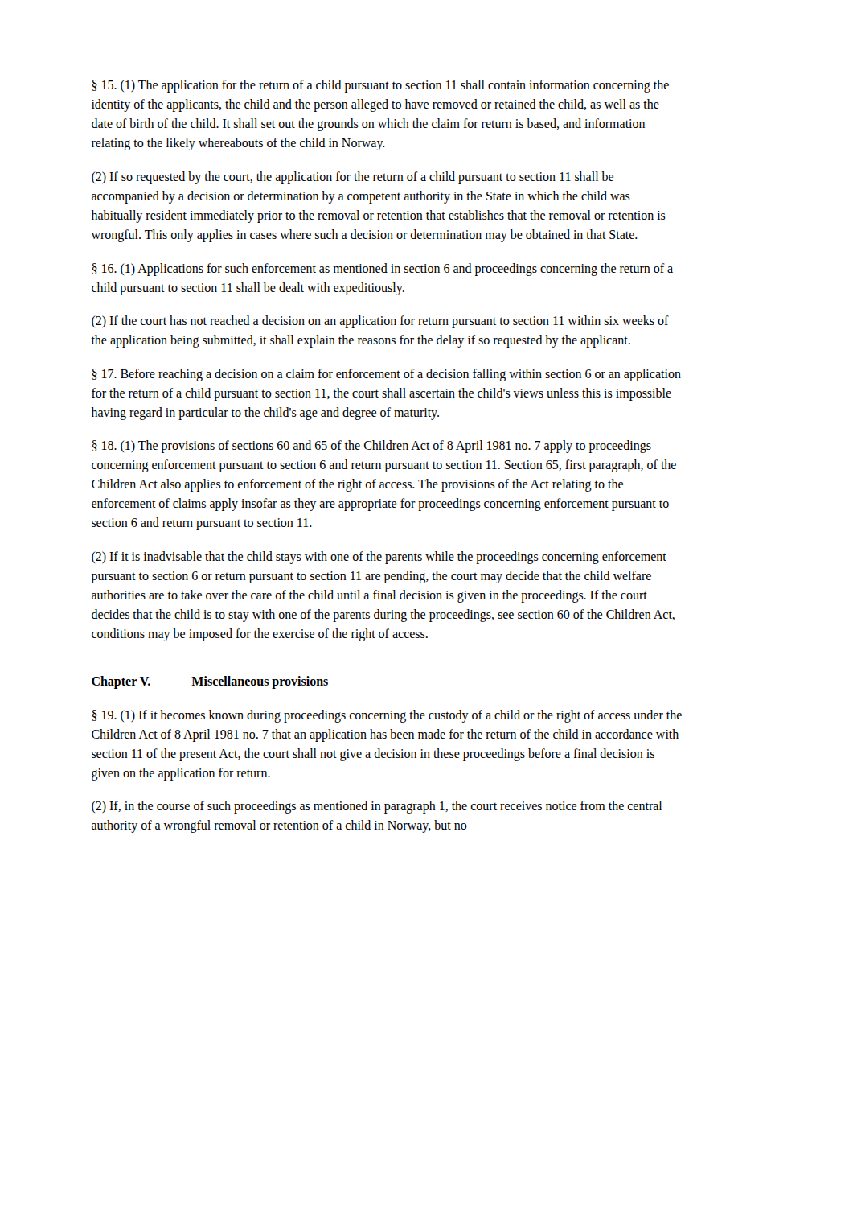§ 15. (1) The application for the return of a child pursuant to section 11 shall contain information concerning the identity of the applicants, the child and the person alleged to have removed or retained the child, as well as the date of birth of the child. It shall set out the grounds on which the claim for return is based, and information relating to the likely whereabouts of the child in Norway.
(2) If so requested by the court, the application for the return of a child pursuant to section 11 shall be accompanied by a decision or determination by a competent authority in the State in which the child was habitually resident immediately prior to the removal or retention that establishes that the removal or retention is wrongful. This only applies in cases where such a decision or determination may be obtained in that State.
§ 16. (1) Applications for such enforcement as mentioned in section 6 and proceedings concerning the return of a child pursuant to section 11 shall be dealt with expeditiously.
(2) If the court has not reached a decision on an application for return pursuant to section 11 within six weeks of the application being submitted, it shall explain the reasons for the delay if so requested by the applicant.
§ 17. Before reaching a decision on a claim for enforcement of a decision falling within section 6 or an application for the return of a child pursuant to section 11, the court shall ascertain the child's views unless this is impossible having regard in particular to the child's age and degree of maturity.
§ 18. (1) The provisions of sections 60 and 65 of the Children Act of 8 April 1981 no. 7 apply to proceedings concerning enforcement pursuant to section 6 and return pursuant to section 11. Section 65, first paragraph, of the Children Act also applies to enforcement of the right of access. The provisions of the Act relating to the enforcement of claims apply insofar as they are appropriate for proceedings concerning enforcement pursuant to section 6 and return pursuant to section 11.
(2) If it is inadvisable that the child stays with one of the parents while the proceedings concerning enforcement pursuant to section 6 or return pursuant to section 11 are pending, the court may decide that the child welfare authorities are to take over the care of the child until a final decision is given in the proceedings. If the court decides that the child is to stay with one of the parents during the proceedings, see section 60 of the Children Act, conditions may be imposed for the exercise of the right of access.
Chapter V. Miscellaneous provisions
§ 19. (1) If it becomes known during proceedings concerning the custody of a child or the right of access under the Children Act of 8 April 1981 no. 7 that an application has been made for the return of the child in accordance with section 11 of the present Act, the court shall not give a decision in these proceedings before a final decision is given on the application for return.
(2) If, in the course of such proceedings as mentioned in paragraph 1, the court receives notice from the central authority of a wrongful removal or retention of a child in Norway, but no